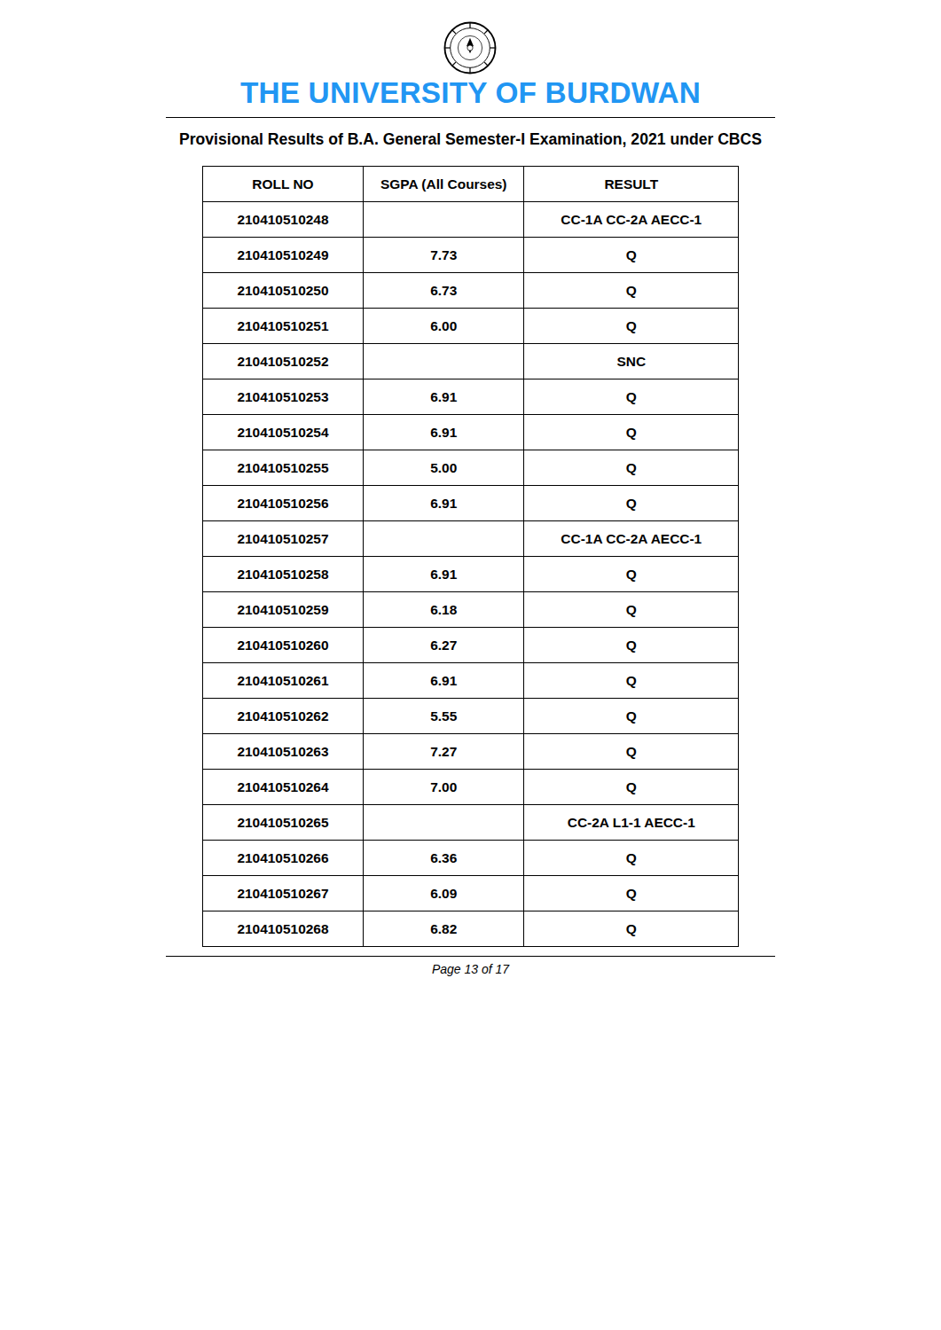THE UNIVERSITY OF BURDWAN
Provisional Results of B.A. General Semester-I Examination, 2021 under CBCS
| ROLL NO | SGPA (All Courses) | RESULT |
| --- | --- | --- |
| 210410510248 | | CC-1A CC-2A AECC-1 |
| 210410510249 | 7.73 | Q |
| 210410510250 | 6.73 | Q |
| 210410510251 | 6.00 | Q |
| 210410510252 | | SNC |
| 210410510253 | 6.91 | Q |
| 210410510254 | 6.91 | Q |
| 210410510255 | 5.00 | Q |
| 210410510256 | 6.91 | Q |
| 210410510257 | | CC-1A CC-2A AECC-1 |
| 210410510258 | 6.91 | Q |
| 210410510259 | 6.18 | Q |
| 210410510260 | 6.27 | Q |
| 210410510261 | 6.91 | Q |
| 210410510262 | 5.55 | Q |
| 210410510263 | 7.27 | Q |
| 210410510264 | 7.00 | Q |
| 210410510265 | | CC-2A L1-1 AECC-1 |
| 210410510266 | 6.36 | Q |
| 210410510267 | 6.09 | Q |
| 210410510268 | 6.82 | Q |
Page 13 of 17